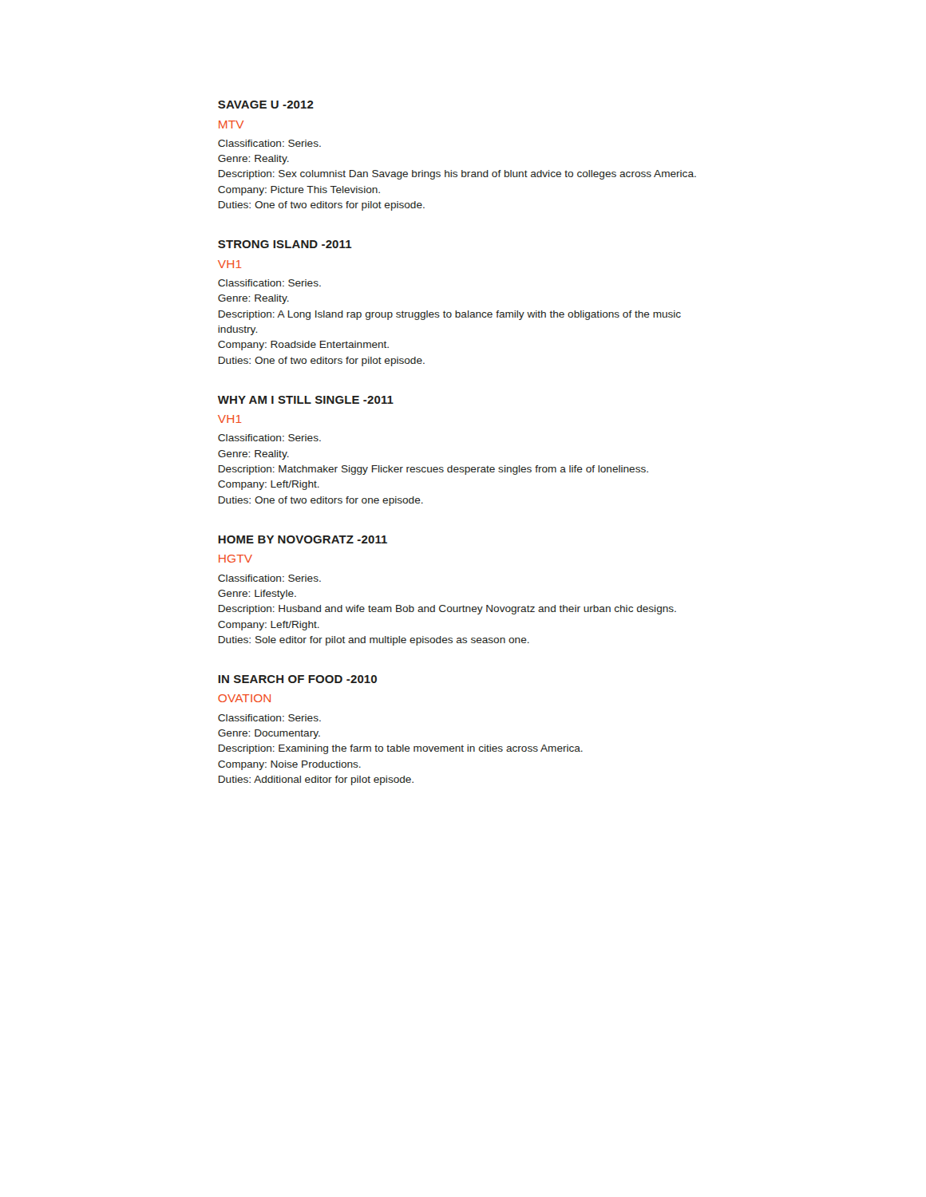SAVAGE U -2012
MTV
Classification: Series.
Genre: Reality.
Description: Sex columnist Dan Savage brings his brand of blunt advice to colleges across America.
Company: Picture This Television.
Duties: One of two editors for pilot episode.
STRONG ISLAND -2011
VH1
Classification: Series.
Genre: Reality.
Description: A Long Island rap group struggles to balance family with the obligations of the music industry.
Company: Roadside Entertainment.
Duties: One of two editors for pilot episode.
WHY AM I STILL SINGLE -2011
VH1
Classification: Series.
Genre: Reality.
Description: Matchmaker Siggy Flicker rescues desperate singles from a life of loneliness.
Company: Left/Right.
Duties: One of two editors for one episode.
HOME BY NOVOGRATZ -2011
HGTV
Classification: Series.
Genre: Lifestyle.
Description: Husband and wife team Bob and Courtney Novogratz and their urban chic designs.
Company: Left/Right.
Duties: Sole editor for pilot and multiple episodes as season one.
IN SEARCH OF FOOD -2010
OVATION
Classification: Series.
Genre: Documentary.
Description: Examining the farm to table movement in cities across America.
Company: Noise Productions.
Duties: Additional editor for pilot episode.